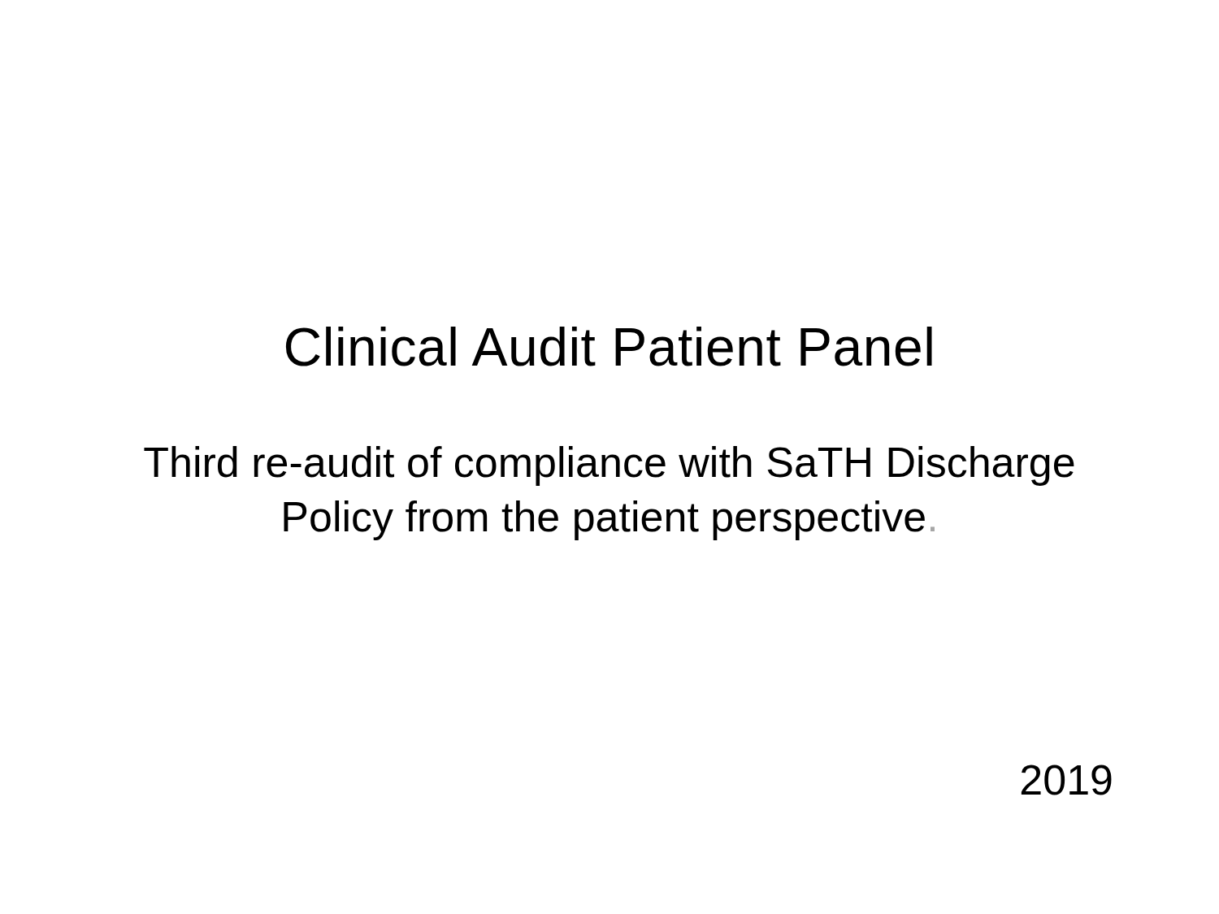Clinical Audit Patient Panel
Third re-audit of compliance with SaTH Discharge Policy from the patient perspective.
2019